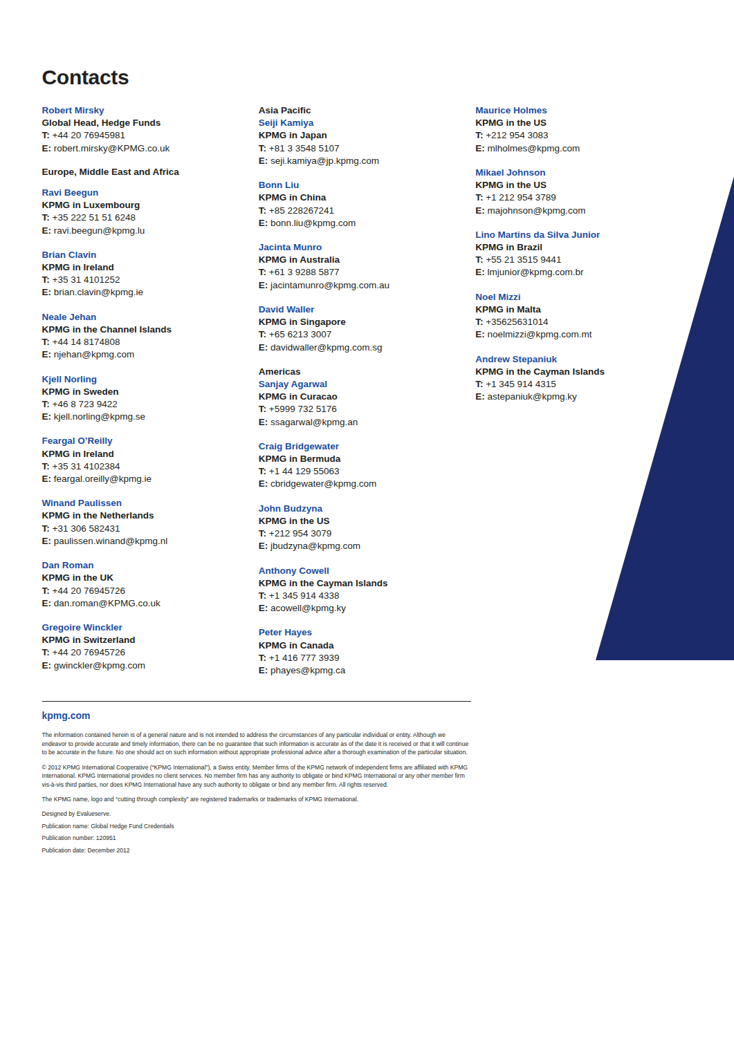Contacts
Robert Mirsky
Global Head, Hedge Funds
T: +44 20 76945981
E: robert.mirsky@KPMG.co.uk
Europe, Middle East and Africa
Ravi Beegun
KPMG in Luxembourg
T: +35 222 51 51 6248
E: ravi.beegun@kpmg.lu
Brian Clavin
KPMG in Ireland
T: +35 31 4101252
E: brian.clavin@kpmg.ie
Neale Jehan
KPMG in the Channel Islands
T: +44 14 8174808
E: njehan@kpmg.com
Kjell Norling
KPMG in Sweden
T: +46 8 723 9422
E: kjell.norling@kpmg.se
Feargal O’Reilly
KPMG in Ireland
T: +35 31 4102384
E: feargal.oreilly@kpmg.ie
Winand Paulissen
KPMG in the Netherlands
T: +31 306 582431
E: paulissen.winand@kpmg.nl
Dan Roman
KPMG in the UK
T: +44 20 76945726
E: dan.roman@KPMG.co.uk
Gregoire Winckler
KPMG in Switzerland
T: +44 20 76945726
E: gwinckler@kpmg.com
Asia Pacific
Seiji Kamiya
KPMG in Japan
T: +81 3 3548 5107
E: seji.kamiya@jp.kpmg.com
Bonn Liu
KPMG in China
T: +85 228267241
E: bonn.liu@kpmg.com
Jacinta Munro
KPMG in Australia
T: +61 3 9288 5877
E: jacintamunro@kpmg.com.au
David Waller
KPMG in Singapore
T: +65 6213 3007
E: davidwaller@kpmg.com.sg
Americas
Sanjay Agarwal
KPMG in Curacao
T: +5999 732 5176
E: ssagarwal@kpmg.an
Craig Bridgewater
KPMG in Bermuda
T: +1 44 129 55063
E: cbridgewater@kpmg.com
John Budzyna
KPMG in the US
T: +212 954 3079
E: jbudzyna@kpmg.com
Anthony Cowell
KPMG in the Cayman Islands
T: +1 345 914 4338
E: acowell@kpmg.ky
Peter Hayes
KPMG in Canada
T: +1 416 777 3939
E: phayes@kpmg.ca
Maurice Holmes
KPMG in the US
T: +212 954 3083
E: mlholmes@kpmg.com
Mikael Johnson
KPMG in the US
T: +1 212 954 3789
E: majohnson@kpmg.com
Lino Martins da Silva Junior
KPMG in Brazil
T: +55 21 3515 9441
E: lmjunior@kpmg.com.br
Noel Mizzi
KPMG in Malta
T: +35625631014
E: noelmizzi@kpmg.com.mt
Andrew Stepaniuk
KPMG in the Cayman Islands
T: +1 345 914 4315
E: astepaniuk@kpmg.ky
kpmg.com
The information contained herein is of a general nature and is not intended to address the circumstances of any particular individual or entity. Although we endeavor to provide accurate and timely information, there can be no guarantee that such information is accurate as of the date it is received or that it will continue to be accurate in the future. No one should act on such information without appropriate professional advice after a thorough examination of the particular situation.
© 2012 KPMG International Cooperative (“KPMG International”), a Swiss entity. Member firms of the KPMG network of independent firms are affiliated with KPMG International. KPMG International provides no client services. No member firm has any authority to obligate or bind KPMG International or any other member firm vis-à-vis third parties, nor does KPMG International have any such authority to obligate or bind any member firm. All rights reserved.
The KPMG name, logo and “cutting through complexity” are registered trademarks or trademarks of KPMG International.
Designed by Evalueserve.
Publication name: Global Hedge Fund Credentials
Publication number: 120951
Publication date: December 2012